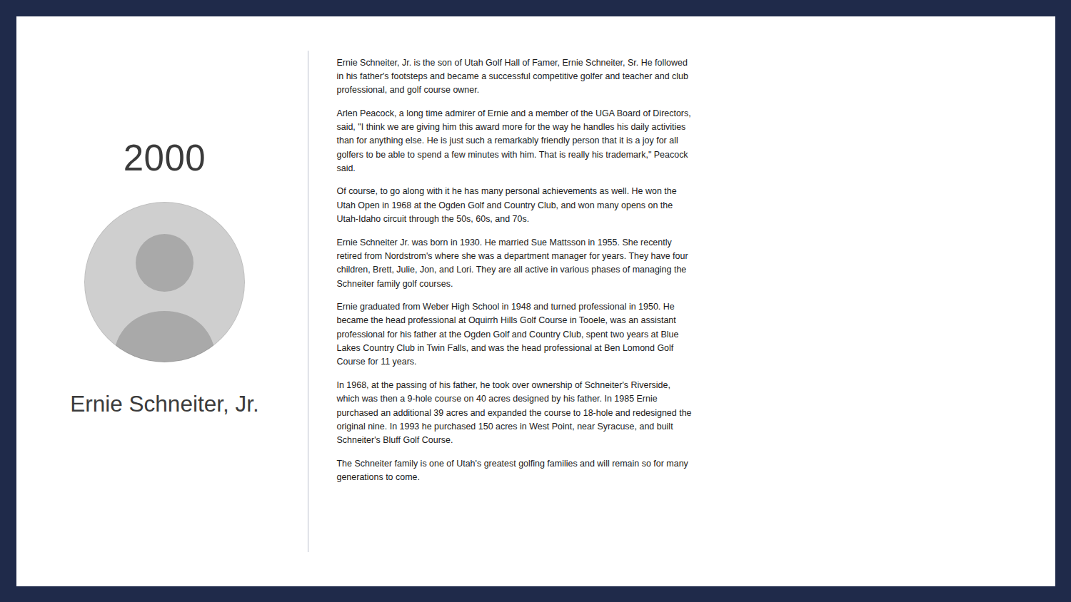2000
Ernie Schneiter, Jr.
Ernie Schneiter, Jr. is the son of Utah Golf Hall of Famer, Ernie Schneiter, Sr. He followed in his father's footsteps and became a successful competitive golfer and teacher and club professional, and golf course owner.
Arlen Peacock, a long time admirer of Ernie and a member of the UGA Board of Directors, said, "I think we are giving him this award more for the way he handles his daily activities than for anything else. He is just such a remarkably friendly person that it is a joy for all golfers to be able to spend a few minutes with him. That is really his trademark," Peacock said.
Of course, to go along with it he has many personal achievements as well. He won the Utah Open in 1968 at the Ogden Golf and Country Club, and won many opens on the Utah-Idaho circuit through the 50s, 60s, and 70s.
Ernie Schneiter Jr. was born in 1930. He married Sue Mattsson in 1955. She recently retired from Nordstrom's where she was a department manager for years. They have four children, Brett, Julie, Jon, and Lori. They are all active in various phases of managing the Schneiter family golf courses.
Ernie graduated from Weber High School in 1948 and turned professional in 1950. He became the head professional at Oquirrh Hills Golf Course in Tooele, was an assistant professional for his father at the Ogden Golf and Country Club, spent two years at Blue Lakes Country Club in Twin Falls, and was the head professional at Ben Lomond Golf Course for 11 years.
In 1968, at the passing of his father, he took over ownership of Schneiter's Riverside, which was then a 9-hole course on 40 acres designed by his father. In 1985 Ernie purchased an additional 39 acres and expanded the course to 18-hole and redesigned the original nine. In 1993 he purchased 150 acres in West Point, near Syracuse, and built Schneiter's Bluff Golf Course.
The Schneiter family is one of Utah's greatest golfing families and will remain so for many generations to come.